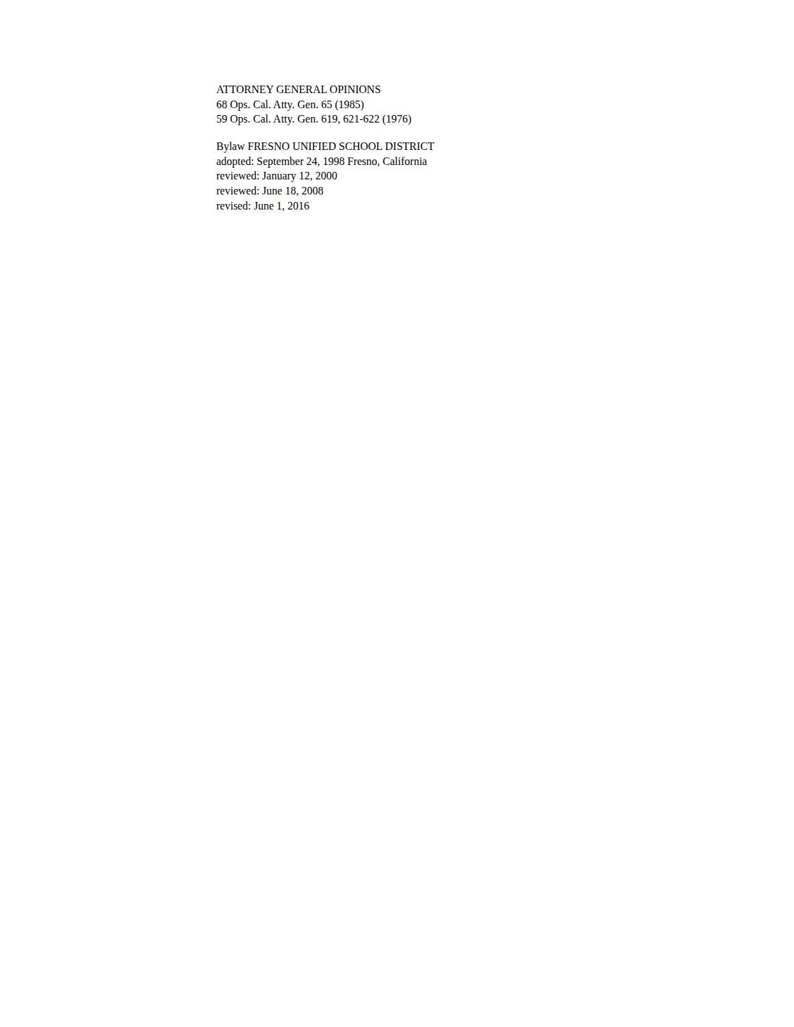ATTORNEY GENERAL OPINIONS
68 Ops. Cal. Atty. Gen. 65 (1985)
59 Ops. Cal. Atty. Gen. 619, 621-622 (1976)
Bylaw FRESNO UNIFIED SCHOOL DISTRICT
adopted: September 24, 1998 Fresno, California
reviewed: January 12, 2000
reviewed: June 18, 2008
revised: June 1, 2016